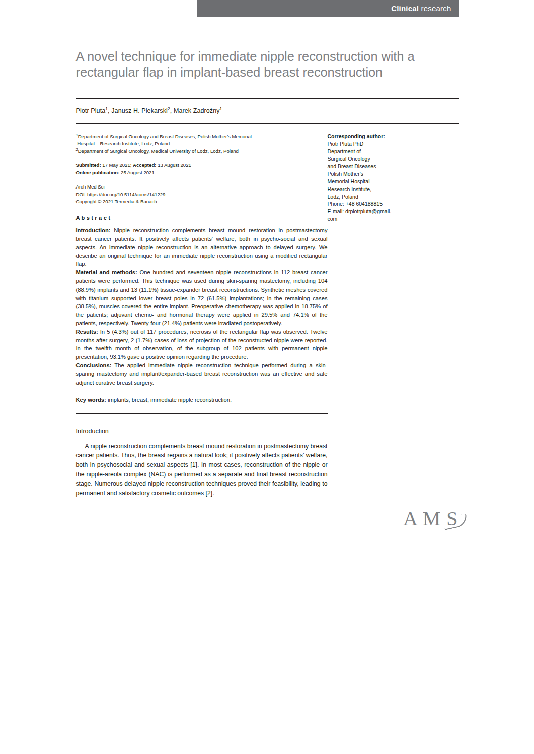Clinical research
A novel technique for immediate nipple reconstruction with a rectangular flap in implant-based breast reconstruction
Piotr Pluta1, Janusz H. Piekarski2, Marek Zadrożny1
1Department of Surgical Oncology and Breast Diseases, Polish Mother's Memorial
Hospital – Research Institute, Lodz, Poland
2Department of Surgical Oncology, Medical University of Lodz, Lodz, Poland
Submitted: 17 May 2021; Accepted: 13 August 2021
Online publication: 25 August 2021
Arch Med Sci
DOI: https://doi.org/10.5114/aoms/141229
Copyright © 2021 Termedia & Banach
A b s t r a c t
Introduction: Nipple reconstruction complements breast mound restoration in postmastectomy breast cancer patients. It positively affects patients' welfare, both in psycho-social and sexual aspects. An immediate nipple reconstruction is an alternative approach to delayed surgery. We describe an original technique for an immediate nipple reconstruction using a modified rectangular flap.
Material and methods: One hundred and seventeen nipple reconstructions in 112 breast cancer patients were performed. This technique was used during skin-sparing mastectomy, including 104 (88.9%) implants and 13 (11.1%) tissue-expander breast reconstructions. Synthetic meshes covered with titanium supported lower breast poles in 72 (61.5%) implantations; in the remaining cases (38.5%), muscles covered the entire implant. Preoperative chemotherapy was applied in 18.75% of the patients; adjuvant chemo- and hormonal therapy were applied in 29.5% and 74.1% of the patients, respectively. Twenty-four (21.4%) patients were irradiated postoperatively.
Results: In 5 (4.3%) out of 117 procedures, necrosis of the rectangular flap was observed. Twelve months after surgery, 2 (1.7%) cases of loss of projection of the reconstructed nipple were reported. In the twelfth month of observation, of the subgroup of 102 patients with permanent nipple presentation, 93.1% gave a positive opinion regarding the procedure.
Conclusions: The applied immediate nipple reconstruction technique performed during a skin-sparing mastectomy and implant/expander-based breast reconstruction was an effective and safe adjunct curative breast surgery.
Key words: implants, breast, immediate nipple reconstruction.
Introduction
A nipple reconstruction complements breast mound restoration in postmastectomy breast cancer patients. Thus, the breast regains a natural look; it positively affects patients' welfare, both in psychosocial and sexual aspects [1]. In most cases, reconstruction of the nipple or the nipple-areola complex (NAC) is performed as a separate and final breast reconstruction stage. Numerous delayed nipple reconstruction techniques proved their feasibility, leading to permanent and satisfactory cosmetic outcomes [2].
Corresponding author:
Piotr Pluta PhD
Department of
Surgical Oncology
and Breast Diseases
Polish Mother's
Memorial Hospital –
Research Institute,
Lodz, Poland
Phone: +48 604188815
E-mail: drpiotrpluta@gmail.
com
A M S